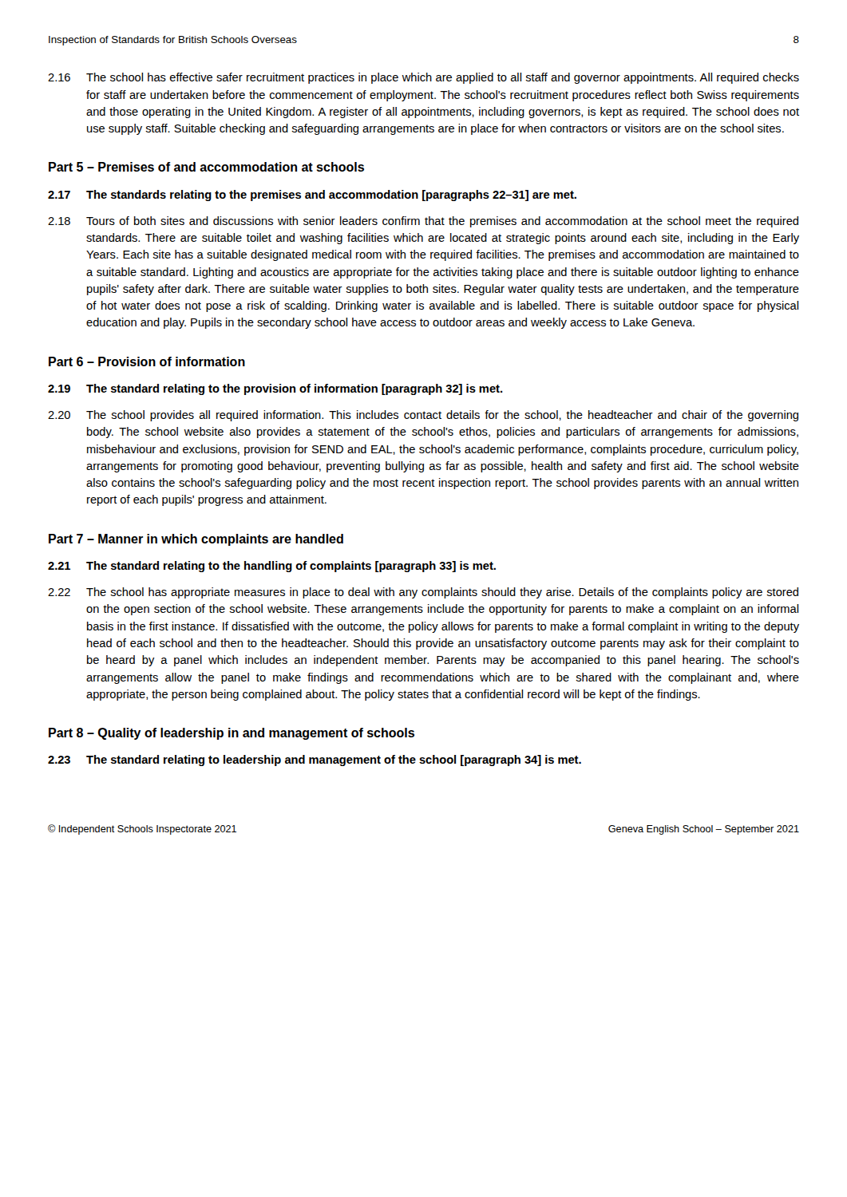Inspection of Standards for British Schools Overseas 8
2.16 The school has effective safer recruitment practices in place which are applied to all staff and governor appointments. All required checks for staff are undertaken before the commencement of employment. The school's recruitment procedures reflect both Swiss requirements and those operating in the United Kingdom. A register of all appointments, including governors, is kept as required. The school does not use supply staff. Suitable checking and safeguarding arrangements are in place for when contractors or visitors are on the school sites.
Part 5 – Premises of and accommodation at schools
2.17 The standards relating to the premises and accommodation [paragraphs 22–31] are met.
2.18 Tours of both sites and discussions with senior leaders confirm that the premises and accommodation at the school meet the required standards. There are suitable toilet and washing facilities which are located at strategic points around each site, including in the Early Years. Each site has a suitable designated medical room with the required facilities. The premises and accommodation are maintained to a suitable standard. Lighting and acoustics are appropriate for the activities taking place and there is suitable outdoor lighting to enhance pupils' safety after dark. There are suitable water supplies to both sites. Regular water quality tests are undertaken, and the temperature of hot water does not pose a risk of scalding. Drinking water is available and is labelled. There is suitable outdoor space for physical education and play. Pupils in the secondary school have access to outdoor areas and weekly access to Lake Geneva.
Part 6 – Provision of information
2.19 The standard relating to the provision of information [paragraph 32] is met.
2.20 The school provides all required information. This includes contact details for the school, the headteacher and chair of the governing body. The school website also provides a statement of the school's ethos, policies and particulars of arrangements for admissions, misbehaviour and exclusions, provision for SEND and EAL, the school's academic performance, complaints procedure, curriculum policy, arrangements for promoting good behaviour, preventing bullying as far as possible, health and safety and first aid. The school website also contains the school's safeguarding policy and the most recent inspection report. The school provides parents with an annual written report of each pupils' progress and attainment.
Part 7 – Manner in which complaints are handled
2.21 The standard relating to the handling of complaints [paragraph 33] is met.
2.22 The school has appropriate measures in place to deal with any complaints should they arise. Details of the complaints policy are stored on the open section of the school website. These arrangements include the opportunity for parents to make a complaint on an informal basis in the first instance. If dissatisfied with the outcome, the policy allows for parents to make a formal complaint in writing to the deputy head of each school and then to the headteacher. Should this provide an unsatisfactory outcome parents may ask for their complaint to be heard by a panel which includes an independent member. Parents may be accompanied to this panel hearing. The school's arrangements allow the panel to make findings and recommendations which are to be shared with the complainant and, where appropriate, the person being complained about. The policy states that a confidential record will be kept of the findings.
Part 8 – Quality of leadership in and management of schools
2.23 The standard relating to leadership and management of the school [paragraph 34] is met.
© Independent Schools Inspectorate 2021 Geneva English School – September 2021